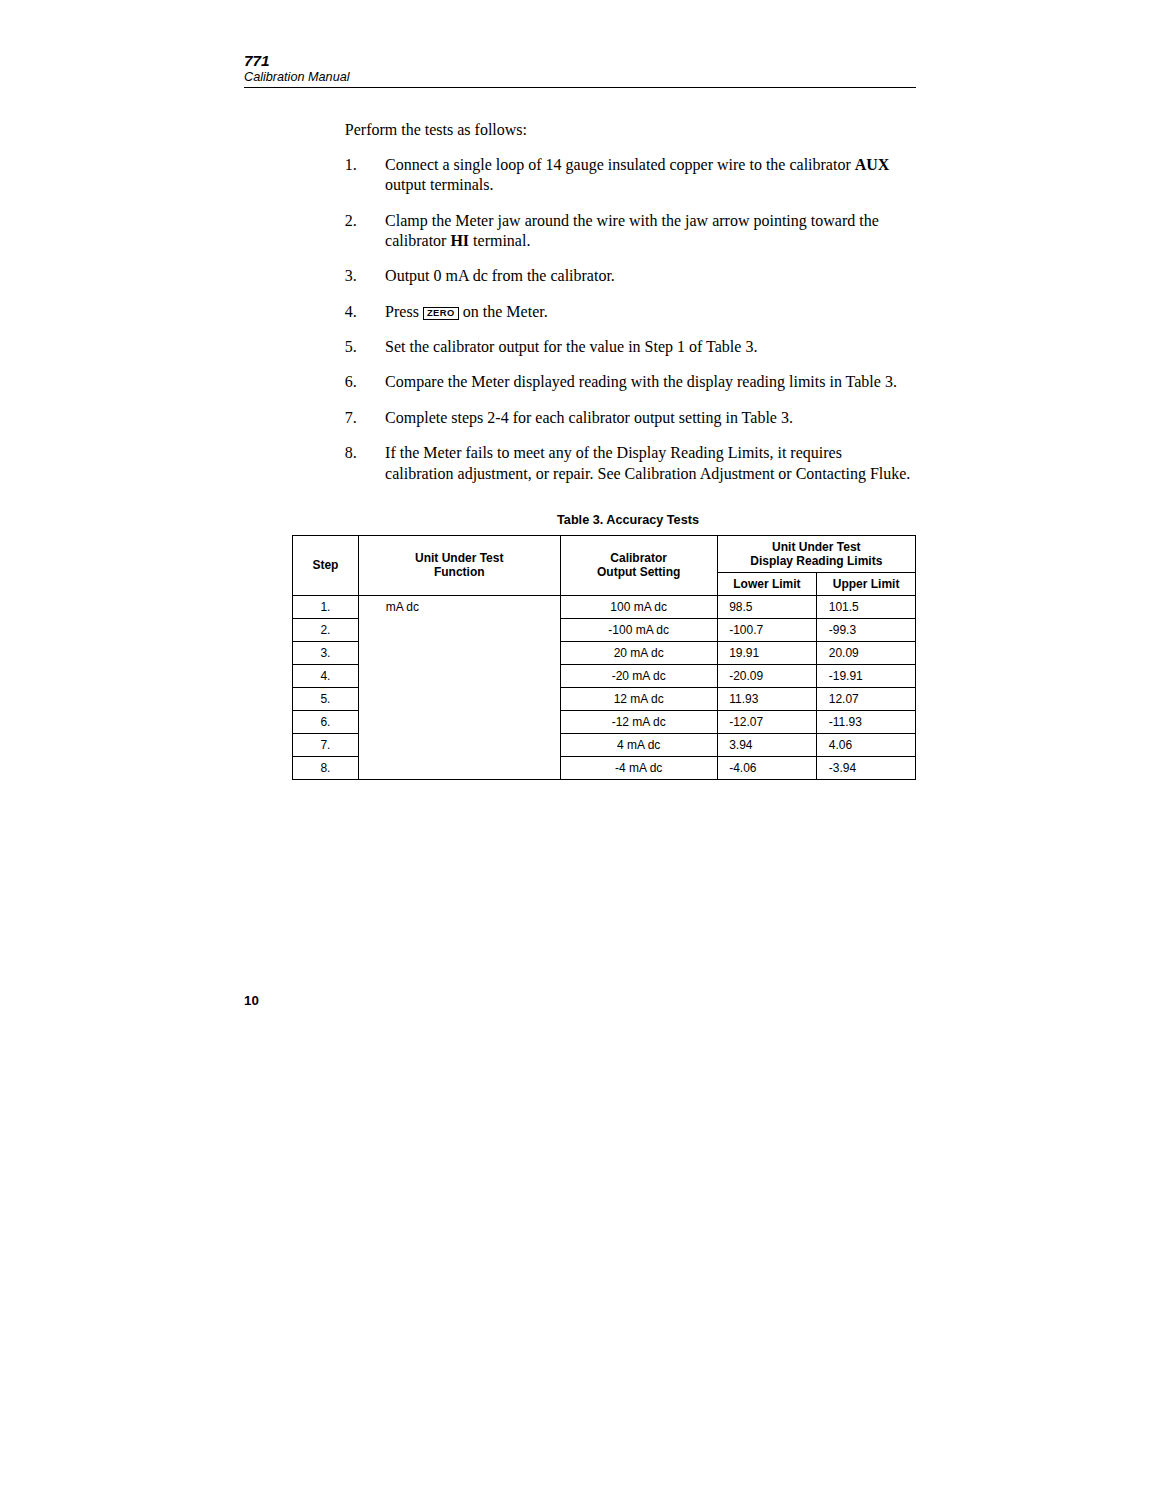771
Calibration Manual
Perform the tests as follows:
1. Connect a single loop of 14 gauge insulated copper wire to the calibrator AUX output terminals.
2. Clamp the Meter jaw around the wire with the jaw arrow pointing toward the calibrator HI terminal.
3. Output 0 mA dc from the calibrator.
4. Press ZERO on the Meter.
5. Set the calibrator output for the value in Step 1 of Table 3.
6. Compare the Meter displayed reading with the display reading limits in Table 3.
7. Complete steps 2-4 for each calibrator output setting in Table 3.
8. If the Meter fails to meet any of the Display Reading Limits, it requires calibration adjustment, or repair. See Calibration Adjustment or Contacting Fluke.
Table 3. Accuracy Tests
| Step | Unit Under Test Function | Calibrator Output Setting | Unit Under Test Display Reading Limits |
| --- | --- | --- | --- |
| Lower Limit | Upper Limit |
| 1. | mA dc | 100 mA dc | 98.5 | 101.5 |
| 2. | | -100 mA dc | -100.7 | -99.3 |
| 3. | | 20 mA dc | 19.91 | 20.09 |
| 4. | | -20 mA dc | -20.09 | -19.91 |
| 5. | | 12 mA dc | 11.93 | 12.07 |
| 6. | | -12 mA dc | -12.07 | -11.93 |
| 7. | | 4 mA dc | 3.94 | 4.06 |
| 8. | | -4 mA dc | -4.06 | -3.94 |
10